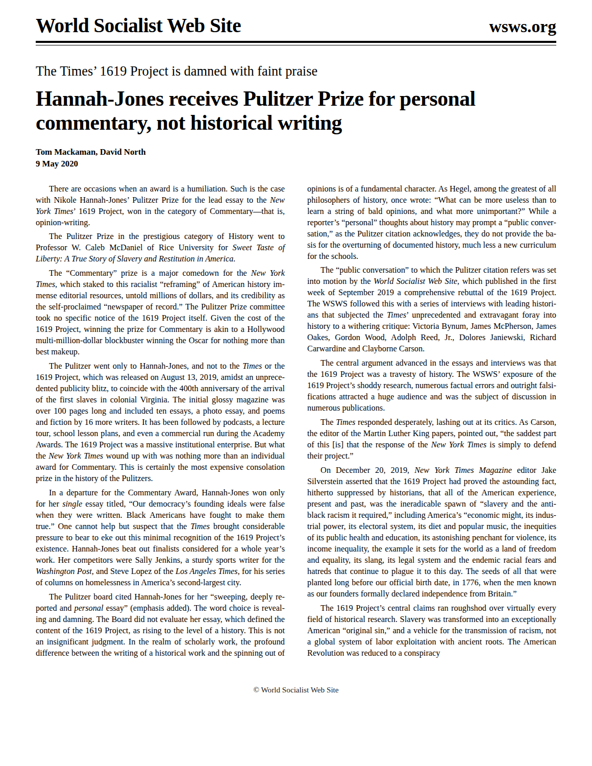World Socialist Web Site
wsws.org
The Times’ 1619 Project is damned with faint praise
Hannah-Jones receives Pulitzer Prize for personal commentary, not historical writing
Tom Mackaman, David North9 May 2020
There are occasions when an award is a humiliation. Such is the case with Nikole Hannah-Jones’ Pulitzer Prize for the lead essay to the New York Times’ 1619 Project, won in the category of Commentary—that is, opinion-writing.
The Pulitzer Prize in the prestigious category of History went to Professor W. Caleb McDaniel of Rice University for Sweet Taste of Liberty: A True Story of Slavery and Restitution in America.
The “Commentary” prize is a major comedown for the New York Times, which staked to this racialist “reframing” of American history immense editorial resources, untold millions of dollars, and its credibility as the self-proclaimed “newspaper of record.” The Pulitzer Prize committee took no specific notice of the 1619 Project itself. Given the cost of the 1619 Project, winning the prize for Commentary is akin to a Hollywood multi-million-dollar blockbuster winning the Oscar for nothing more than best makeup.
The Pulitzer went only to Hannah-Jones, and not to the Times or the 1619 Project, which was released on August 13, 2019, amidst an unprecedented publicity blitz, to coincide with the 400th anniversary of the arrival of the first slaves in colonial Virginia. The initial glossy magazine was over 100 pages long and included ten essays, a photo essay, and poems and fiction by 16 more writers. It has been followed by podcasts, a lecture tour, school lesson plans, and even a commercial run during the Academy Awards. The 1619 Project was a massive institutional enterprise. But what the New York Times wound up with was nothing more than an individual award for Commentary. This is certainly the most expensive consolation prize in the history of the Pulitzers.
In a departure for the Commentary Award, Hannah-Jones won only for her single essay titled, “Our democracy’s founding ideals were false when they were written. Black Americans have fought to make them true.” One cannot help but suspect that the Times brought considerable pressure to bear to eke out this minimal recognition of the 1619 Project’s existence. Hannah-Jones beat out finalists considered for a whole year’s work. Her competitors were Sally Jenkins, a sturdy sports writer for the Washington Post, and Steve Lopez of the Los Angeles Times, for his series of columns on homelessness in America’s second-largest city.
The Pulitzer board cited Hannah-Jones for her “sweeping, deeply reported and personal essay” (emphasis added). The word choice is revealing and damning. The Board did not evaluate her essay, which defined the content of the 1619 Project, as rising to the level of a history. This is not an insignificant judgment. In the realm of scholarly work, the profound difference between the writing of a historical work and the spinning out of opinions is of a fundamental character. As Hegel, among the greatest of all philosophers of history, once wrote: “What can be more useless than to learn a string of bald opinions, and what more unimportant?” While a reporter’s “personal” thoughts about history may prompt a “public conversation,” as the Pulitzer citation acknowledges, they do not provide the basis for the overturning of documented history, much less a new curriculum for the schools.
The “public conversation” to which the Pulitzer citation refers was set into motion by the World Socialist Web Site, which published in the first week of September 2019 a comprehensive rebuttal of the 1619 Project. The WSWS followed this with a series of interviews with leading historians that subjected the Times’ unprecedented and extravagant foray into history to a withering critique: Victoria Bynum, James McPherson, James Oakes, Gordon Wood, Adolph Reed, Jr., Dolores Janiewski, Richard Carwardine and Clayborne Carson.
The central argument advanced in the essays and interviews was that the 1619 Project was a travesty of history. The WSWS’ exposure of the 1619 Project’s shoddy research, numerous factual errors and outright falsifications attracted a huge audience and was the subject of discussion in numerous publications.
The Times responded desperately, lashing out at its critics. As Carson, the editor of the Martin Luther King papers, pointed out, “the saddest part of this [is] that the response of the New York Times is simply to defend their project.”
On December 20, 2019, New York Times Magazine editor Jake Silverstein asserted that the 1619 Project had proved the astounding fact, hitherto suppressed by historians, that all of the American experience, present and past, was the ineradicable spawn of “slavery and the anti-black racism it required,” including America’s “economic might, its industrial power, its electoral system, its diet and popular music, the inequities of its public health and education, its astonishing penchant for violence, its income inequality, the example it sets for the world as a land of freedom and equality, its slang, its legal system and the endemic racial fears and hatreds that continue to plague it to this day. The seeds of all that were planted long before our official birth date, in 1776, when the men known as our founders formally declared independence from Britain.”
The 1619 Project’s central claims ran roughshod over virtually every field of historical research. Slavery was transformed into an exceptionally American “original sin,” and a vehicle for the transmission of racism, not a global system of labor exploitation with ancient roots. The American Revolution was reduced to a conspiracy
© World Socialist Web Site